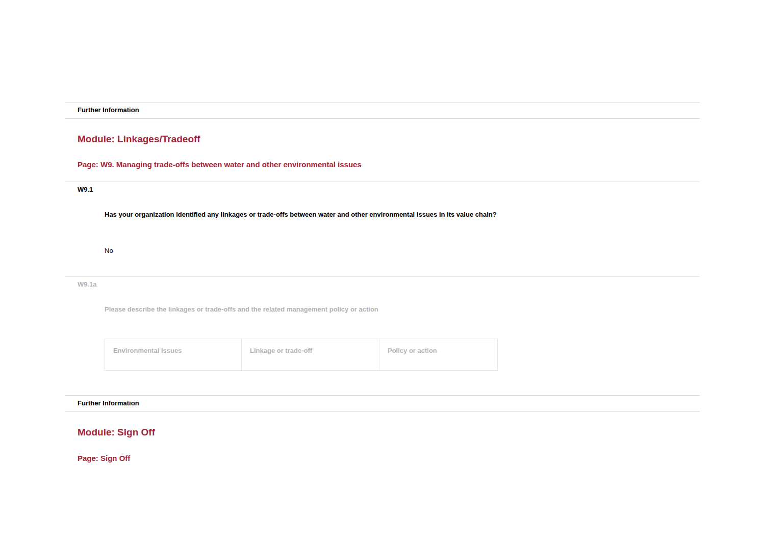Further Information
Module: Linkages/Tradeoff
Page: W9. Managing trade-offs between water and other environmental issues
W9.1
Has your organization identified any linkages or trade-offs between water and other environmental issues in its value chain?
No
W9.1a
Please describe the linkages or trade-offs and the related management policy or action
| Environmental issues | Linkage or trade-off | Policy or action |
| --- | --- | --- |
Further Information
Module: Sign Off
Page: Sign Off